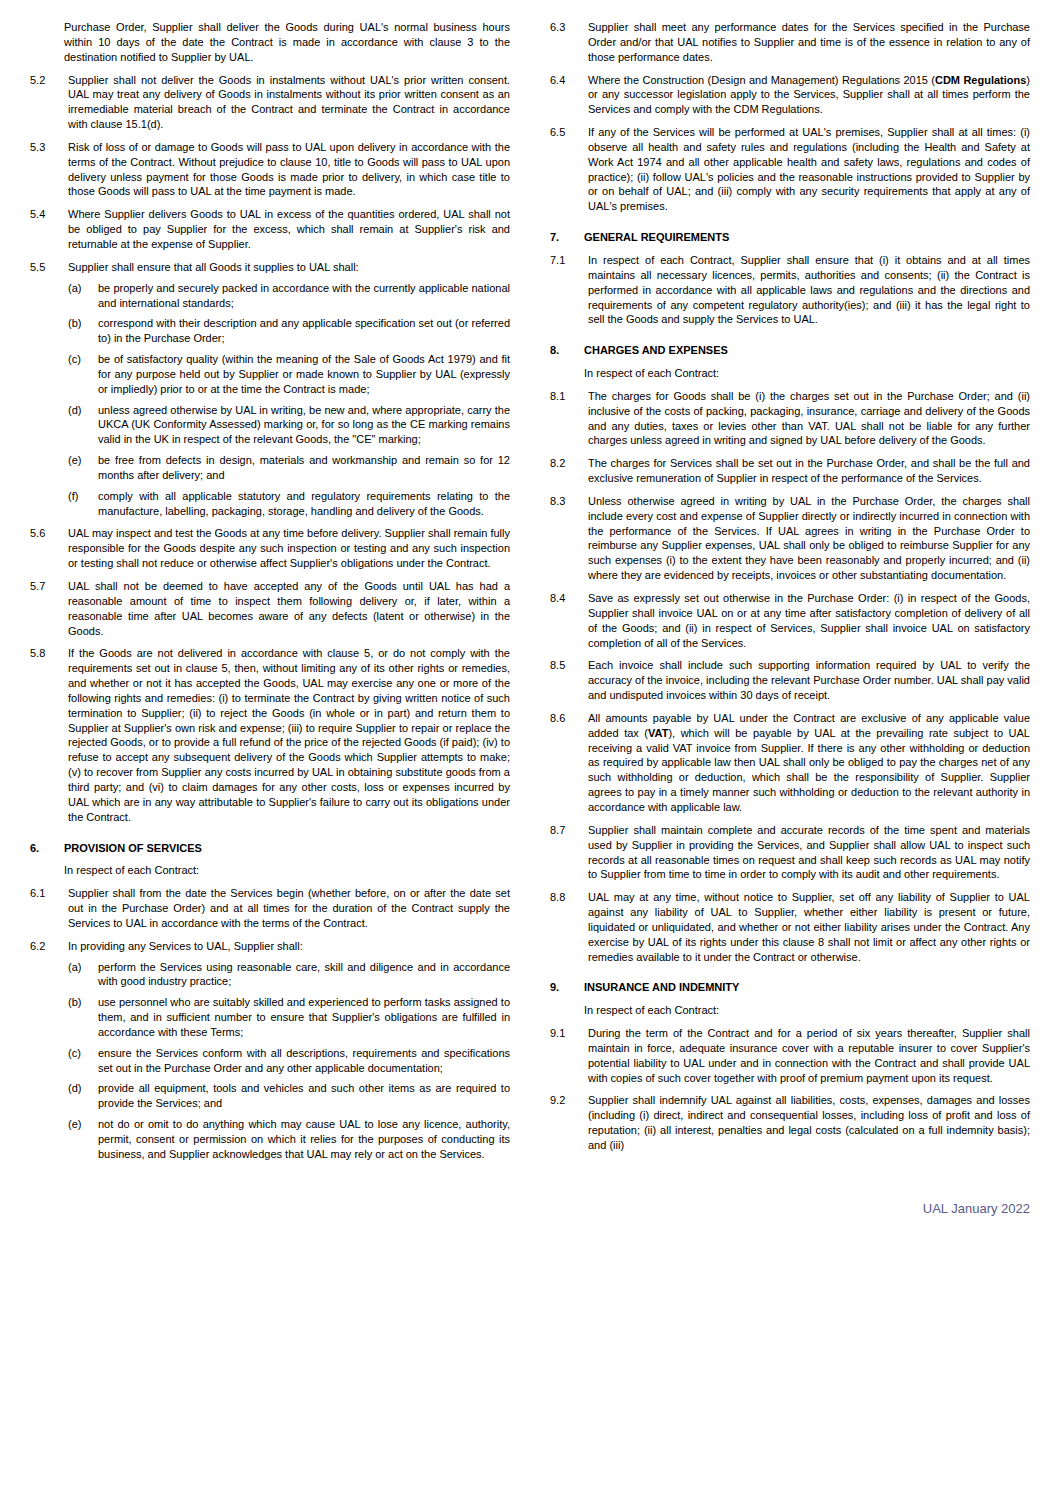Purchase Order, Supplier shall deliver the Goods during UAL's normal business hours within 10 days of the date the Contract is made in accordance with clause 3 to the destination notified to Supplier by UAL.
5.2
Supplier shall not deliver the Goods in instalments without UAL's prior written consent. UAL may treat any delivery of Goods in instalments without its prior written consent as an irremediable material breach of the Contract and terminate the Contract in accordance with clause 15.1(d).
5.3
Risk of loss of or damage to Goods will pass to UAL upon delivery in accordance with the terms of the Contract. Without prejudice to clause 10, title to Goods will pass to UAL upon delivery unless payment for those Goods is made prior to delivery, in which case title to those Goods will pass to UAL at the time payment is made.
5.4
Where Supplier delivers Goods to UAL in excess of the quantities ordered, UAL shall not be obliged to pay Supplier for the excess, which shall remain at Supplier's risk and returnable at the expense of Supplier.
5.5
Supplier shall ensure that all Goods it supplies to UAL shall:
(a)
be properly and securely packed in accordance with the currently applicable national and international standards;
(b)
correspond with their description and any applicable specification set out (or referred to) in the Purchase Order;
(c)
be of satisfactory quality (within the meaning of the Sale of Goods Act 1979) and fit for any purpose held out by Supplier or made known to Supplier by UAL (expressly or impliedly) prior to or at the time the Contract is made;
(d)
unless agreed otherwise by UAL in writing, be new and, where appropriate, carry the UKCA (UK Conformity Assessed) marking or, for so long as the CE marking remains valid in the UK in respect of the relevant Goods, the "CE" marking;
(e)
be free from defects in design, materials and workmanship and remain so for 12 months after delivery; and
(f)
comply with all applicable statutory and regulatory requirements relating to the manufacture, labelling, packaging, storage, handling and delivery of the Goods.
5.6
UAL may inspect and test the Goods at any time before delivery. Supplier shall remain fully responsible for the Goods despite any such inspection or testing and any such inspection or testing shall not reduce or otherwise affect Supplier's obligations under the Contract.
5.7
UAL shall not be deemed to have accepted any of the Goods until UAL has had a reasonable amount of time to inspect them following delivery or, if later, within a reasonable time after UAL becomes aware of any defects (latent or otherwise) in the Goods.
5.8
If the Goods are not delivered in accordance with clause 5, or do not comply with the requirements set out in clause 5, then, without limiting any of its other rights or remedies, and whether or not it has accepted the Goods, UAL may exercise any one or more of the following rights and remedies: (i) to terminate the Contract by giving written notice of such termination to Supplier; (ii) to reject the Goods (in whole or in part) and return them to Supplier at Supplier's own risk and expense; (iii) to require Supplier to repair or replace the rejected Goods, or to provide a full refund of the price of the rejected Goods (if paid); (iv) to refuse to accept any subsequent delivery of the Goods which Supplier attempts to make; (v) to recover from Supplier any costs incurred by UAL in obtaining substitute goods from a third party; and (vi) to claim damages for any other costs, loss or expenses incurred by UAL which are in any way attributable to Supplier's failure to carry out its obligations under the Contract.
6.
Provision of Services
In respect of each Contract:
6.1
Supplier shall from the date the Services begin (whether before, on or after the date set out in the Purchase Order) and at all times for the duration of the Contract supply the Services to UAL in accordance with the terms of the Contract.
6.2
In providing any Services to UAL, Supplier shall:
(a)
perform the Services using reasonable care, skill and diligence and in accordance with good industry practice;
(b)
use personnel who are suitably skilled and experienced to perform tasks assigned to them, and in sufficient number to ensure that Supplier's obligations are fulfilled in accordance with these Terms;
(c)
ensure the Services conform with all descriptions, requirements and specifications set out in the Purchase Order and any other applicable documentation;
(d)
provide all equipment, tools and vehicles and such other items as are required to provide the Services; and
(e)
not do or omit to do anything which may cause UAL to lose any licence, authority, permit, consent or permission on which it relies for the purposes of conducting its business, and Supplier acknowledges that UAL may rely or act on the Services.
6.3
Supplier shall meet any performance dates for the Services specified in the Purchase Order and/or that UAL notifies to Supplier and time is of the essence in relation to any of those performance dates.
6.4
Where the Construction (Design and Management) Regulations 2015 (CDM Regulations) or any successor legislation apply to the Services, Supplier shall at all times perform the Services and comply with the CDM Regulations.
6.5
If any of the Services will be performed at UAL's premises, Supplier shall at all times: (i) observe all health and safety rules and regulations (including the Health and Safety at Work Act 1974 and all other applicable health and safety laws, regulations and codes of practice); (ii) follow UAL's policies and the reasonable instructions provided to Supplier by or on behalf of UAL; and (iii) comply with any security requirements that apply at any of UAL's premises.
7.
General Requirements
7.1
In respect of each Contract, Supplier shall ensure that (i) it obtains and at all times maintains all necessary licences, permits, authorities and consents; (ii) the Contract is performed in accordance with all applicable laws and regulations and the directions and requirements of any competent regulatory authority(ies); and (iii) it has the legal right to sell the Goods and supply the Services to UAL.
8.
Charges and Expenses
In respect of each Contract:
8.1
The charges for Goods shall be (i) the charges set out in the Purchase Order; and (ii) inclusive of the costs of packing, packaging, insurance, carriage and delivery of the Goods and any duties, taxes or levies other than VAT. UAL shall not be liable for any further charges unless agreed in writing and signed by UAL before delivery of the Goods.
8.2
The charges for Services shall be set out in the Purchase Order, and shall be the full and exclusive remuneration of Supplier in respect of the performance of the Services.
8.3
Unless otherwise agreed in writing by UAL in the Purchase Order, the charges shall include every cost and expense of Supplier directly or indirectly incurred in connection with the performance of the Services. If UAL agrees in writing in the Purchase Order to reimburse any Supplier expenses, UAL shall only be obliged to reimburse Supplier for any such expenses (i) to the extent they have been reasonably and properly incurred; and (ii) where they are evidenced by receipts, invoices or other substantiating documentation.
8.4
Save as expressly set out otherwise in the Purchase Order: (i) in respect of the Goods, Supplier shall invoice UAL on or at any time after satisfactory completion of delivery of all of the Goods; and (ii) in respect of Services, Supplier shall invoice UAL on satisfactory completion of all of the Services.
8.5
Each invoice shall include such supporting information required by UAL to verify the accuracy of the invoice, including the relevant Purchase Order number. UAL shall pay valid and undisputed invoices within 30 days of receipt.
8.6
All amounts payable by UAL under the Contract are exclusive of any applicable value added tax (VAT), which will be payable by UAL at the prevailing rate subject to UAL receiving a valid VAT invoice from Supplier. If there is any other withholding or deduction as required by applicable law then UAL shall only be obliged to pay the charges net of any such withholding or deduction, which shall be the responsibility of Supplier. Supplier agrees to pay in a timely manner such withholding or deduction to the relevant authority in accordance with applicable law.
8.7
Supplier shall maintain complete and accurate records of the time spent and materials used by Supplier in providing the Services, and Supplier shall allow UAL to inspect such records at all reasonable times on request and shall keep such records as UAL may notify to Supplier from time to time in order to comply with its audit and other requirements.
8.8
UAL may at any time, without notice to Supplier, set off any liability of Supplier to UAL against any liability of UAL to Supplier, whether either liability is present or future, liquidated or unliquidated, and whether or not either liability arises under the Contract. Any exercise by UAL of its rights under this clause 8 shall not limit or affect any other rights or remedies available to it under the Contract or otherwise.
9.
Insurance and Indemnity
In respect of each Contract:
9.1
During the term of the Contract and for a period of six years thereafter, Supplier shall maintain in force, adequate insurance cover with a reputable insurer to cover Supplier's potential liability to UAL under and in connection with the Contract and shall provide UAL with copies of such cover together with proof of premium payment upon its request.
9.2
Supplier shall indemnify UAL against all liabilities, costs, expenses, damages and losses (including (i) direct, indirect and consequential losses, including loss of profit and loss of reputation; (ii) all interest, penalties and legal costs (calculated on a full indemnity basis); and (iii)
UAL January 2022